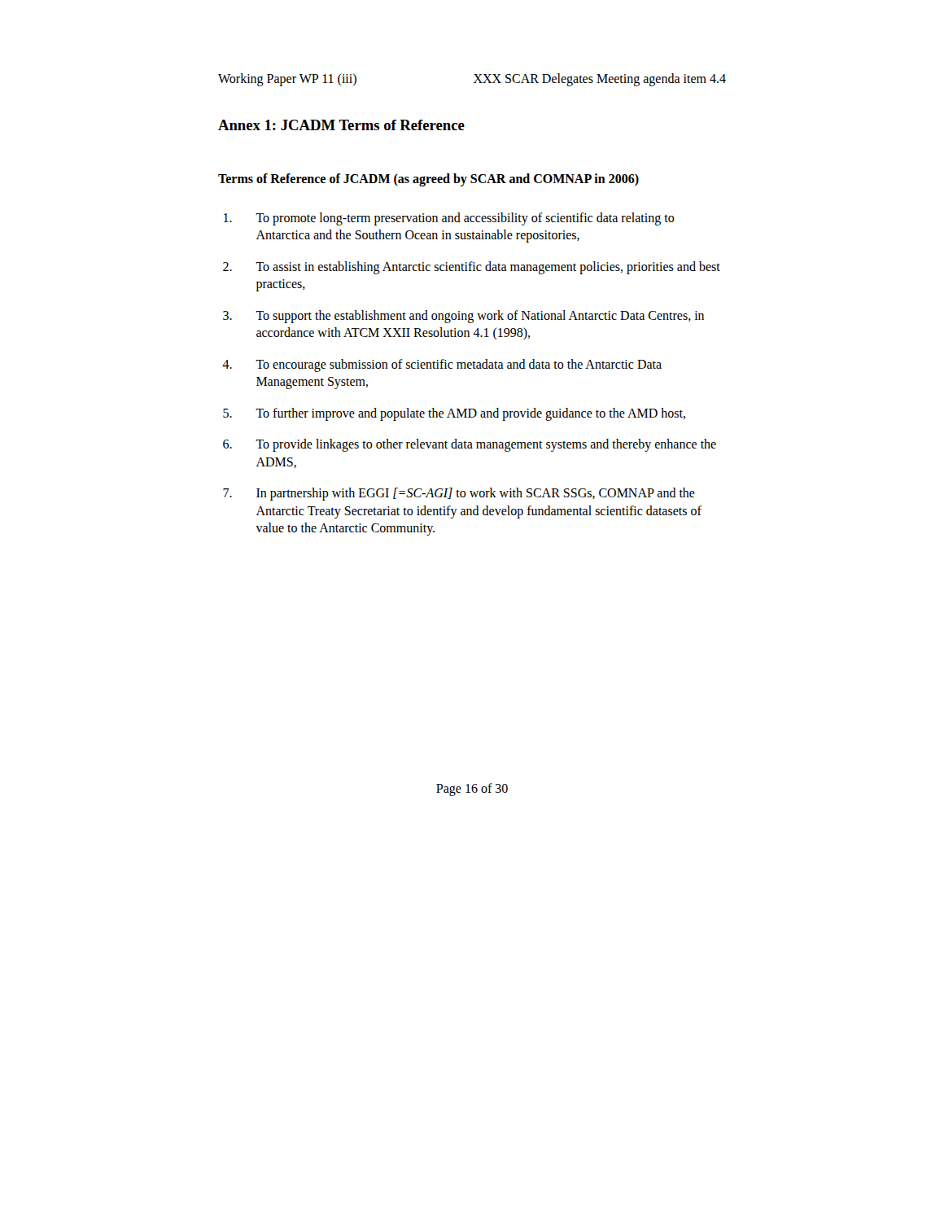Working Paper WP 11 (iii) XXX SCAR Delegates Meeting agenda item 4.4
Annex 1: JCADM Terms of Reference
Terms of Reference of JCADM (as agreed by SCAR and COMNAP in 2006)
1. To promote long-term preservation and accessibility of scientific data relating to Antarctica and the Southern Ocean in sustainable repositories,
2. To assist in establishing Antarctic scientific data management policies, priorities and best practices,
3. To support the establishment and ongoing work of National Antarctic Data Centres, in accordance with ATCM XXII Resolution 4.1 (1998),
4. To encourage submission of scientific metadata and data to the Antarctic Data Management System,
5. To further improve and populate the AMD and provide guidance to the AMD host,
6. To provide linkages to other relevant data management systems and thereby enhance the ADMS,
7. In partnership with EGGI [=SC-AGI] to work with SCAR SSGs, COMNAP and the Antarctic Treaty Secretariat to identify and develop fundamental scientific datasets of value to the Antarctic Community.
Page 16 of 30